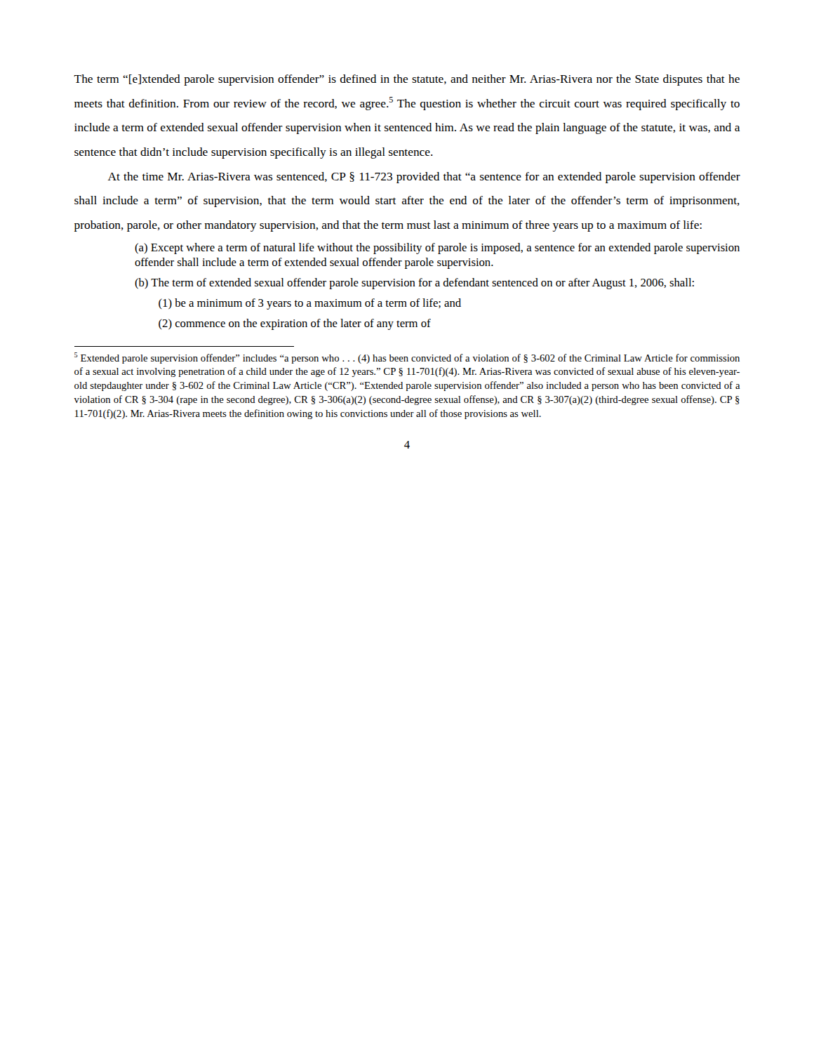The term “[e]xtended parole supervision offender” is defined in the statute, and neither Mr. Arias-Rivera nor the State disputes that he meets that definition. From our review of the record, we agree.5 The question is whether the circuit court was required specifically to include a term of extended sexual offender supervision when it sentenced him. As we read the plain language of the statute, it was, and a sentence that didn’t include supervision specifically is an illegal sentence.
At the time Mr. Arias-Rivera was sentenced, CP § 11-723 provided that “a sentence for an extended parole supervision offender shall include a term” of supervision, that the term would start after the end of the later of the offender’s term of imprisonment, probation, parole, or other mandatory supervision, and that the term must last a minimum of three years up to a maximum of life:
(a) Except where a term of natural life without the possibility of parole is imposed, a sentence for an extended parole supervision offender shall include a term of extended sexual offender parole supervision.
(b) The term of extended sexual offender parole supervision for a defendant sentenced on or after August 1, 2006, shall:
(1) be a minimum of 3 years to a maximum of a term of life; and
(2) commence on the expiration of the later of any term of
5 Extended parole supervision offender” includes “a person who . . . (4) has been convicted of a violation of § 3-602 of the Criminal Law Article for commission of a sexual act involving penetration of a child under the age of 12 years.” CP § 11-701(f)(4). Mr. Arias-Rivera was convicted of sexual abuse of his eleven-year-old stepdaughter under § 3-602 of the Criminal Law Article (“CR”). “Extended parole supervision offender” also included a person who has been convicted of a violation of CR § 3-304 (rape in the second degree), CR § 3-306(a)(2) (second-degree sexual offense), and CR § 3-307(a)(2) (third-degree sexual offense). CP § 11-701(f)(2). Mr. Arias-Rivera meets the definition owing to his convictions under all of those provisions as well.
4